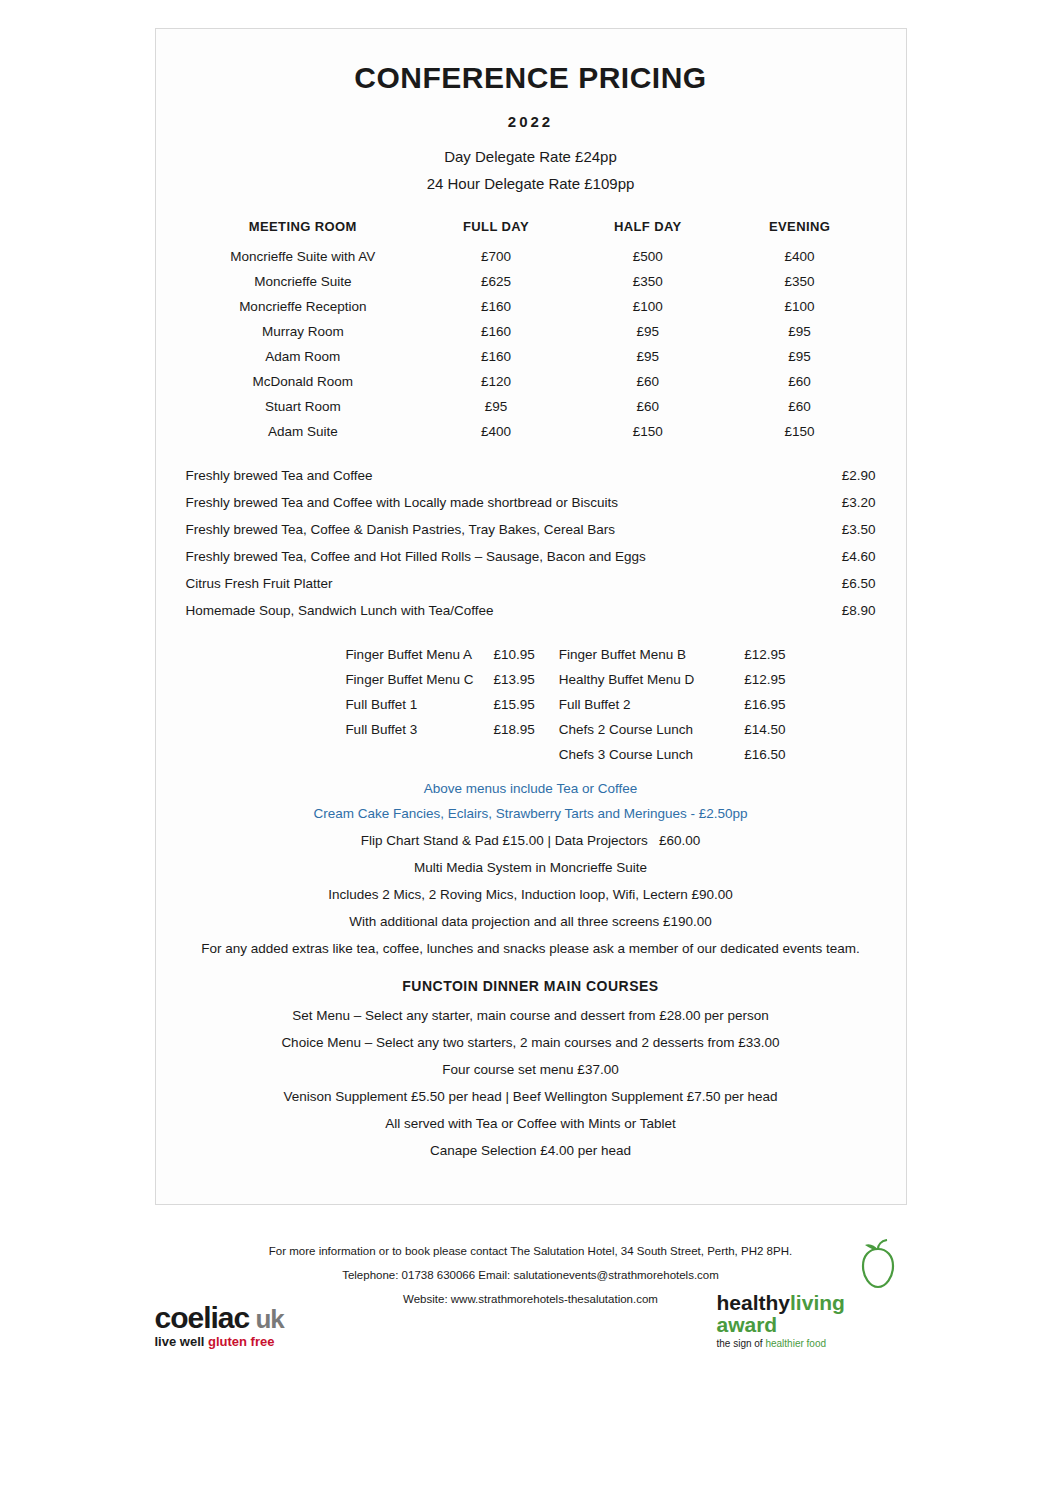CONFERENCE PRICING
2022
Day Delegate Rate £24pp
24 Hour Delegate Rate £109pp
| MEETING ROOM | FULL DAY | HALF DAY | EVENING |
| --- | --- | --- | --- |
| Moncrieffe Suite with AV | £700 | £500 | £400 |
| Moncrieffe Suite | £625 | £350 | £350 |
| Moncrieffe Reception | £160 | £100 | £100 |
| Murray Room | £160 | £95 | £95 |
| Adam Room | £160 | £95 | £95 |
| McDonald Room | £120 | £60 | £60 |
| Stuart Room | £95 | £60 | £60 |
| Adam Suite | £400 | £150 | £150 |
| Freshly brewed Tea and Coffee | £2.90 |
| Freshly brewed Tea and Coffee with Locally made shortbread or Biscuits | £3.20 |
| Freshly brewed Tea, Coffee & Danish Pastries, Tray Bakes, Cereal Bars | £3.50 |
| Freshly brewed Tea, Coffee and Hot Filled Rolls – Sausage, Bacon and Eggs | £4.60 |
| Citrus Fresh Fruit Platter | £6.50 |
| Homemade Soup, Sandwich Lunch with Tea/Coffee | £8.90 |
| Finger Buffet Menu A | £10.95 | Finger Buffet Menu B | £12.95 |
| Finger Buffet Menu C | £13.95 | Healthy Buffet Menu D | £12.95 |
| Full Buffet 1 | £15.95 | Full Buffet 2 | £16.95 |
| Full Buffet 3 | £18.95 | Chefs 2 Course Lunch | £14.50 |
| | | Chefs 3 Course Lunch | £16.50 |
Above menus include Tea or Coffee
Cream Cake Fancies, Eclairs, Strawberry Tarts and Meringues - £2.50pp
Flip Chart Stand & Pad £15.00 | Data Projectors £60.00
Multi Media System in Moncrieffe Suite
Includes 2 Mics, 2 Roving Mics, Induction loop, Wifi, Lectern £90.00
With additional data projection and all three screens £190.00
For any added extras like tea, coffee, lunches and snacks please ask a member of our dedicated events team.
FUNCTOIN DINNER MAIN COURSES
Set Menu – Select any starter, main course and dessert from £28.00 per person
Choice Menu – Select any two starters, 2 main courses and 2 desserts from £33.00
Four course set menu £37.00
Venison Supplement £5.50 per head | Beef Wellington Supplement £7.50 per head
All served with Tea or Coffee with Mints or Tablet
Canape Selection £4.00 per head
For more information or to book please contact The Salutation Hotel, 34 South Street, Perth, PH2 8PH.
Telephone: 01738 630066 Email: salutationevents@strathmorehotels.com
Website: www.strathmorehotels-thesalutation.com
coeliac uk
live well gluten free
healthyliving
award
the sign of healthier food